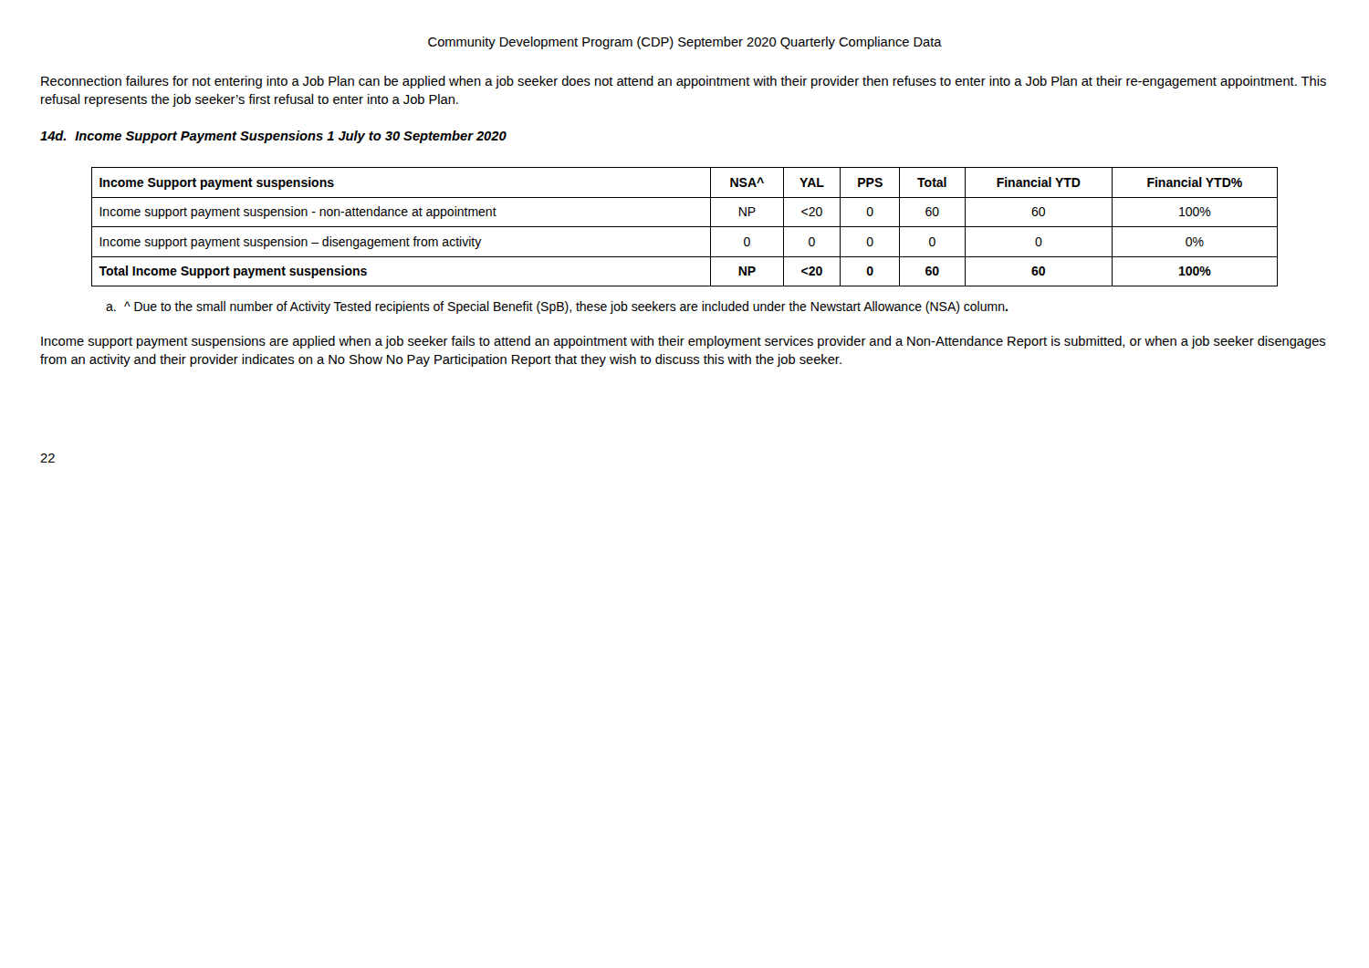Community Development Program (CDP) September 2020 Quarterly Compliance Data
Reconnection failures for not entering into a Job Plan can be applied when a job seeker does not attend an appointment with their provider then refuses to enter into a Job Plan at their re-engagement appointment. This refusal represents the job seeker’s first refusal to enter into a Job Plan.
14d. Income Support Payment Suspensions 1 July to 30 September 2020
| Income Support payment suspensions | NSA^ | YAL | PPS | Total | Financial YTD | Financial YTD% |
| --- | --- | --- | --- | --- | --- | --- |
| Income support payment suspension - non-attendance at appointment | NP | <20 | 0 | 60 | 60 | 100% |
| Income support payment suspension – disengagement from activity | 0 | 0 | 0 | 0 | 0 | 0% |
| Total Income Support payment suspensions | NP | <20 | 0 | 60 | 60 | 100% |
a. ^ Due to the small number of Activity Tested recipients of Special Benefit (SpB), these job seekers are included under the Newstart Allowance (NSA) column.
Income support payment suspensions are applied when a job seeker fails to attend an appointment with their employment services provider and a Non-Attendance Report is submitted, or when a job seeker disengages from an activity and their provider indicates on a No Show No Pay Participation Report that they wish to discuss this with the job seeker.
22